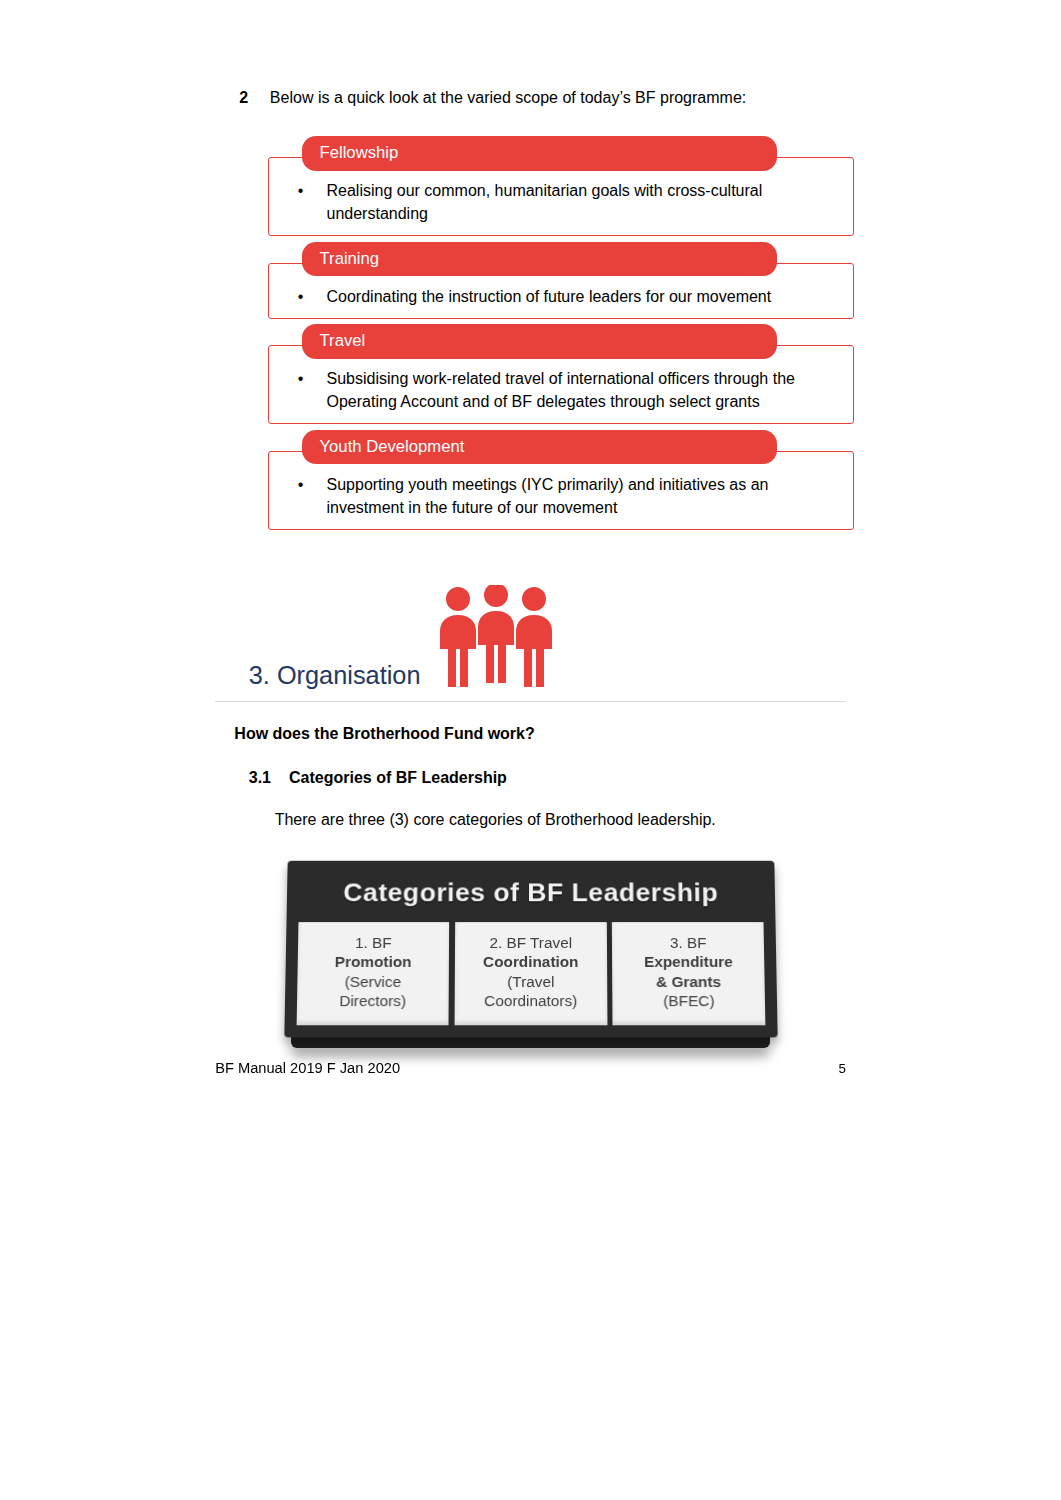2
Below is a quick look at the varied scope of today’s BF programme:
Fellowship
Realising our common, humanitarian goals with cross-cultural understanding
Training
Coordinating the instruction of future leaders for our movement
Travel
Subsidising work-related travel of international officers through the Operating Account and of BF delegates through select grants
Youth Development
Supporting youth meetings (IYC primarily) and initiatives as an investment in the future of our movement
3. Organisation
How does the Brotherhood Fund work?
3.1 Categories of BF Leadership
There are three (3) core categories of Brotherhood leadership.
Categories of BF Leadership
1. BF Promotion (Service Directors)
2. BF Travel Coordination (Travel Coordinators)
3. BF Expenditure & Grants (BFEC)
BF Manual 2019 F Jan 2020
5